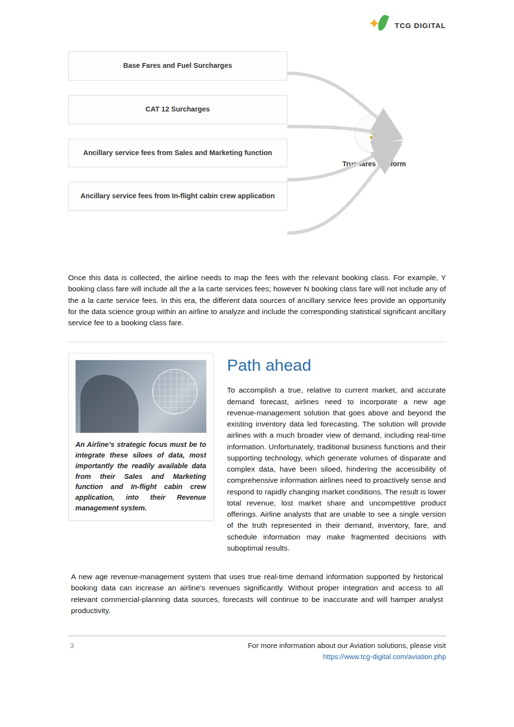✦ TCG DIGITAL
Base Fares and Fuel Surcharges
CAT 12 Surcharges
Ancillary service fees from Sales and Marketing function
Ancillary service fees from In-flight cabin crew application
$
True fares platform
Once this data is collected, the airline needs to map the fees with the relevant booking class. For example, Y booking class fare will include all the a la carte services fees; however N booking class fare will not include any of the a la carte service fees. In this era, the different data sources of ancillary service fees provide an opportunity for the data science group within an airline to analyze and include the corresponding statistical significant ancillary service fee to a booking class fare.
An Airline’s strategic focus must be to integrate these siloes of data, most importantly the readily available data from their Sales and Marketing function and In-flight cabin crew application, into their Revenue management system.
Path ahead
To accomplish a true, relative to current market, and accurate demand forecast, airlines need to incorporate a new age revenue-management solution that goes above and beyond the existing inventory data led forecasting. The solution will provide airlines with a much broader view of demand, including real-time information. Unfortunately, traditional business functions and their supporting technology, which generate volumes of disparate and complex data, have been siloed, hindering the accessibility of comprehensive information airlines need to proactively sense and respond to rapidly changing market conditions. The result is lower total revenue, lost market share and uncompetitive product offerings. Airline analysts that are unable to see a single version of the truth represented in their demand, inventory, fare, and schedule information may make fragmented decisions with suboptimal results.
A new age revenue-management system that uses true real-time demand information supported by historical booking data can increase an airline’s revenues significantly. Without proper integration and access to all relevant commercial-planning data sources, forecasts will continue to be inaccurate and will hamper analyst productivity.
3
For more information about our Aviation solutions, please visit
https://www.tcg-digital.com/aviation.php